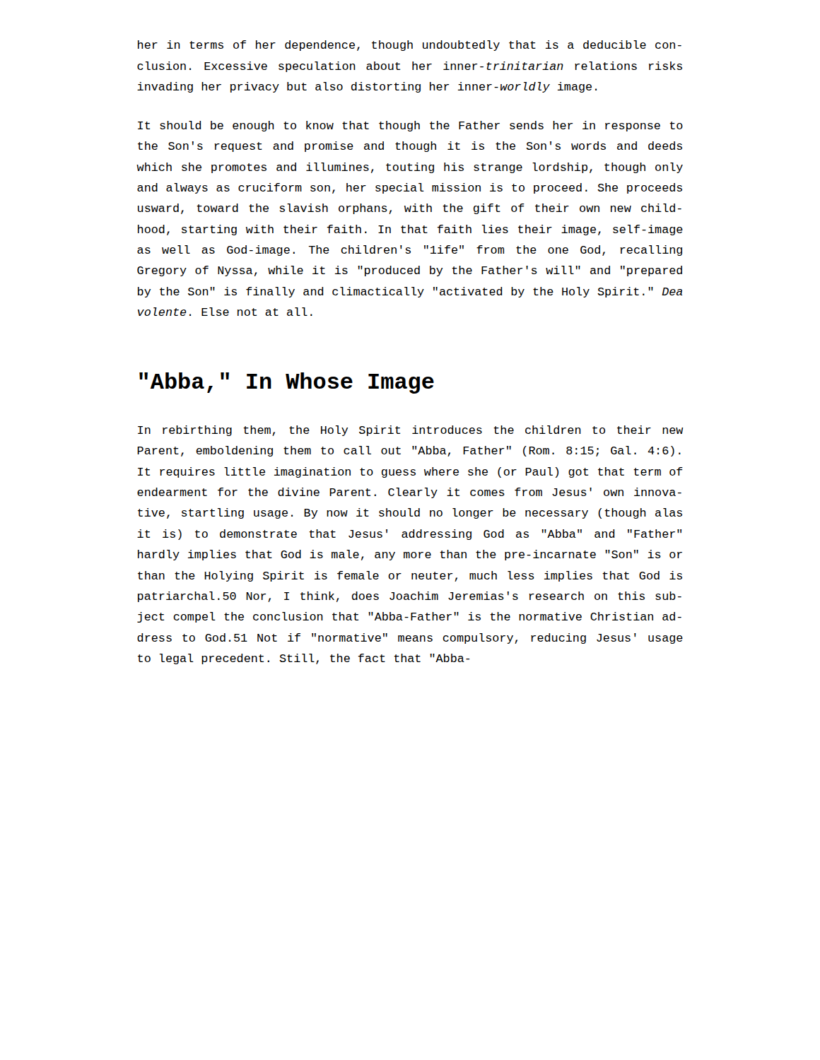her in terms of her dependence, though undoubtedly that is a deducible conclusion. Excessive speculation about her inner-trinitarian relations risks invading her privacy but also distorting her inner-worldly image.
It should be enough to know that though the Father sends her in response to the Son's request and promise and though it is the Son's words and deeds which she promotes and illumines, touting his strange lordship, though only and always as cruciform son, her special mission is to proceed. She proceeds usward, toward the slavish orphans, with the gift of their own new childhood, starting with their faith. In that faith lies their image, self-image as well as God-image. The children's "1ife" from the one God, recalling Gregory of Nyssa, while it is "produced by the Father's will" and "prepared by the Son" is finally and climactically "activated by the Holy Spirit." Dea volente. Else not at all.
"Abba," In Whose Image
In rebirthing them, the Holy Spirit introduces the children to their new Parent, emboldening them to call out "Abba, Father" (Rom. 8:15; Gal. 4:6). It requires little imagination to guess where she (or Paul) got that term of endearment for the divine Parent. Clearly it comes from Jesus' own innovative, startling usage. By now it should no longer be necessary (though alas it is) to demonstrate that Jesus' addressing God as "Abba" and "Father" hardly implies that God is male, any more than the pre-incarnate "Son" is or than the Holying Spirit is female or neuter, much less implies that God is patriarchal.50 Nor, I think, does Joachim Jeremias's research on this subject compel the conclusion that "Abba-Father" is the normative Christian address to God.51 Not if "normative" means compulsory, reducing Jesus' usage to legal precedent. Still, the fact that "Abba-